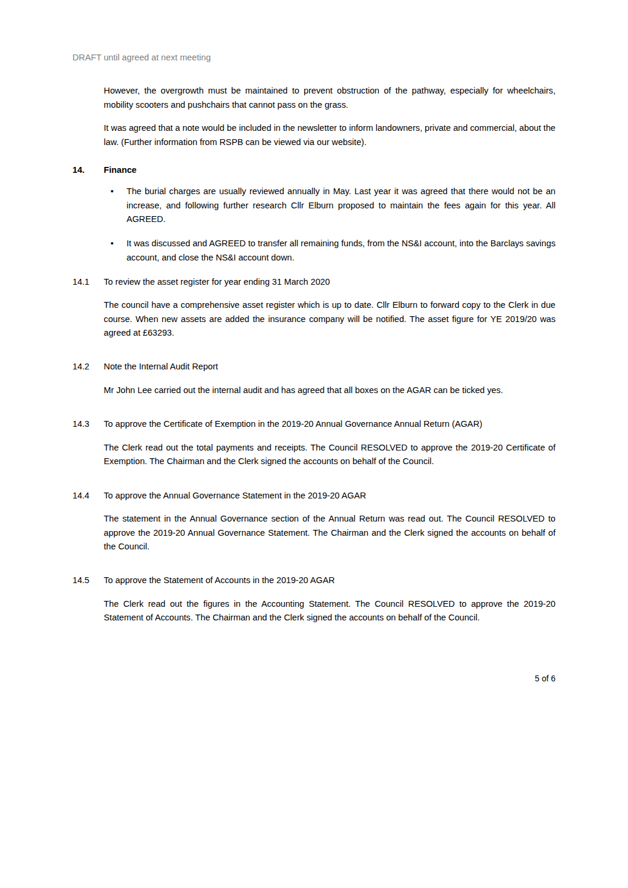DRAFT until agreed at next meeting
However, the overgrowth must be maintained to prevent obstruction of the pathway, especially for wheelchairs, mobility scooters and pushchairs that cannot pass on the grass.
It was agreed that a note would be included in the newsletter to inform landowners, private and commercial, about the law. (Further information from RSPB can be viewed via our website).
14. Finance
The burial charges are usually reviewed annually in May. Last year it was agreed that there would not be an increase, and following further research Cllr Elburn proposed to maintain the fees again for this year. All AGREED.
It was discussed and AGREED to transfer all remaining funds, from the NS&I account, into the Barclays savings account, and close the NS&I account down.
14.1
To review the asset register for year ending 31 March 2020
The council have a comprehensive asset register which is up to date. Cllr Elburn to forward copy to the Clerk in due course. When new assets are added the insurance company will be notified. The asset figure for YE 2019/20 was agreed at £63293.
14.2
Note the Internal Audit Report
Mr John Lee carried out the internal audit and has agreed that all boxes on the AGAR can be ticked yes.
14.3
To approve the Certificate of Exemption in the 2019-20 Annual Governance Annual Return (AGAR)
The Clerk read out the total payments and receipts. The Council RESOLVED to approve the 2019-20 Certificate of Exemption. The Chairman and the Clerk signed the accounts on behalf of the Council.
14.4
To approve the Annual Governance Statement in the 2019-20 AGAR
The statement in the Annual Governance section of the Annual Return was read out. The Council RESOLVED to approve the 2019-20 Annual Governance Statement. The Chairman and the Clerk signed the accounts on behalf of the Council.
14.5
To approve the Statement of Accounts in the 2019-20 AGAR
The Clerk read out the figures in the Accounting Statement. The Council RESOLVED to approve the 2019-20 Statement of Accounts. The Chairman and the Clerk signed the accounts on behalf of the Council.
5 of 6